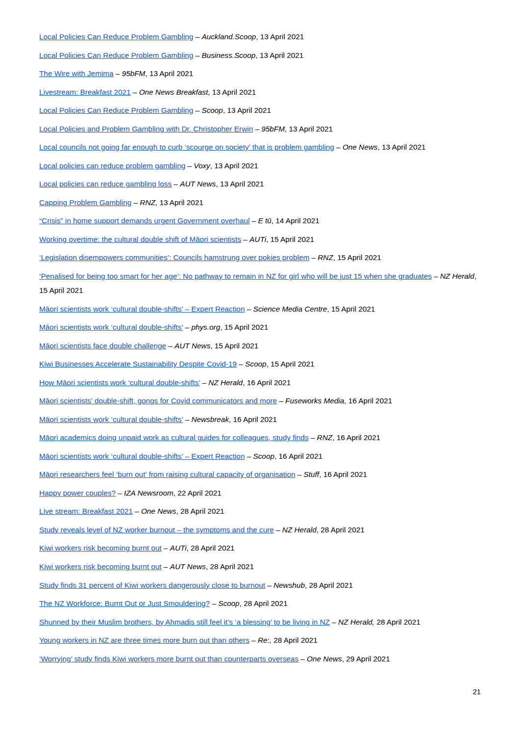Local Policies Can Reduce Problem Gambling – Auckland.Scoop, 13 April 2021
Local Policies Can Reduce Problem Gambling – Business.Scoop, 13 April 2021
The Wire with Jemima – 95bFM, 13 April 2021
Livestream: Breakfast 2021 – One News Breakfast, 13 April 2021
Local Policies Can Reduce Problem Gambling – Scoop, 13 April 2021
Local Policies and Problem Gambling with Dr. Christopher Erwin – 95bFM, 13 April 2021
Local councils not going far enough to curb ‘scourge on society’ that is problem gambling – One News, 13 April 2021
Local policies can reduce problem gambling – Voxy, 13 April 2021
Local policies can reduce gambling loss – AUT News, 13 April 2021
Capping Problem Gambling – RNZ, 13 April 2021
“Crisis” in home support demands urgent Government overhaul – E tū, 14 April 2021
Working overtime: the cultural double shift of Māori scientists – AUTi, 15 April 2021
‘Legislation disempowers communities’: Councils hamstrung over pokies problem – RNZ, 15 April 2021
‘Penalised for being too smart for her age’: No pathway to remain in NZ for girl who will be just 15 when she graduates – NZ Herald, 15 April 2021
Māori scientists work ‘cultural double-shifts’ – Expert Reaction – Science Media Centre, 15 April 2021
Māori scientists work ‘cultural double-shifts’ – phys.org, 15 April 2021
Māori scientists face double challenge – AUT News, 15 April 2021
Kiwi Businesses Accelerate Sustainability Despite Covid-19 – Scoop, 15 April 2021
How Māori scientists work ‘cultural double-shifts’ – NZ Herald, 16 April 2021
Māori scientists’ double-shift, gongs for Covid communicators and more – Fuseworks Media, 16 April 2021
Māori scientists work ‘cultural double-shifts’ – Newsbreak, 16 April 2021
Māori academics doing unpaid work as cultural guides for colleagues, study finds – RNZ, 16 April 2021
Māori scientists work ‘cultural double-shifts’ – Expert Reaction – Scoop, 16 April 2021
Māori researchers feel ‘burn out’ from raising cultural capacity of organisation – Stuff, 16 April 2021
Happy power couples? – IZA Newsroom, 22 April 2021
Live stream: Breakfast 2021 – One News, 28 April 2021
Study reveals level of NZ worker burnout – the symptoms and the cure – NZ Herald, 28 April 2021
Kiwi workers risk becoming burnt out – AUTi, 28 April 2021
Kiwi workers risk becoming burnt out – AUT News, 28 April 2021
Study finds 31 percent of Kiwi workers dangerously close to burnout – Newshub, 28 April 2021
The NZ Workforce: Burnt Out or Just Smouldering? – Scoop, 28 April 2021
Shunned by their Muslim brothers, by Ahmadis still feel it’s ‘a blessing’ to be living in NZ – NZ Herald, 28 April 2021
Young workers in NZ are three times more burn out than others – Re:, 28 April 2021
‘Worrying’ study finds Kiwi workers more burnt out than counterparts overseas – One News, 29 April 2021
21